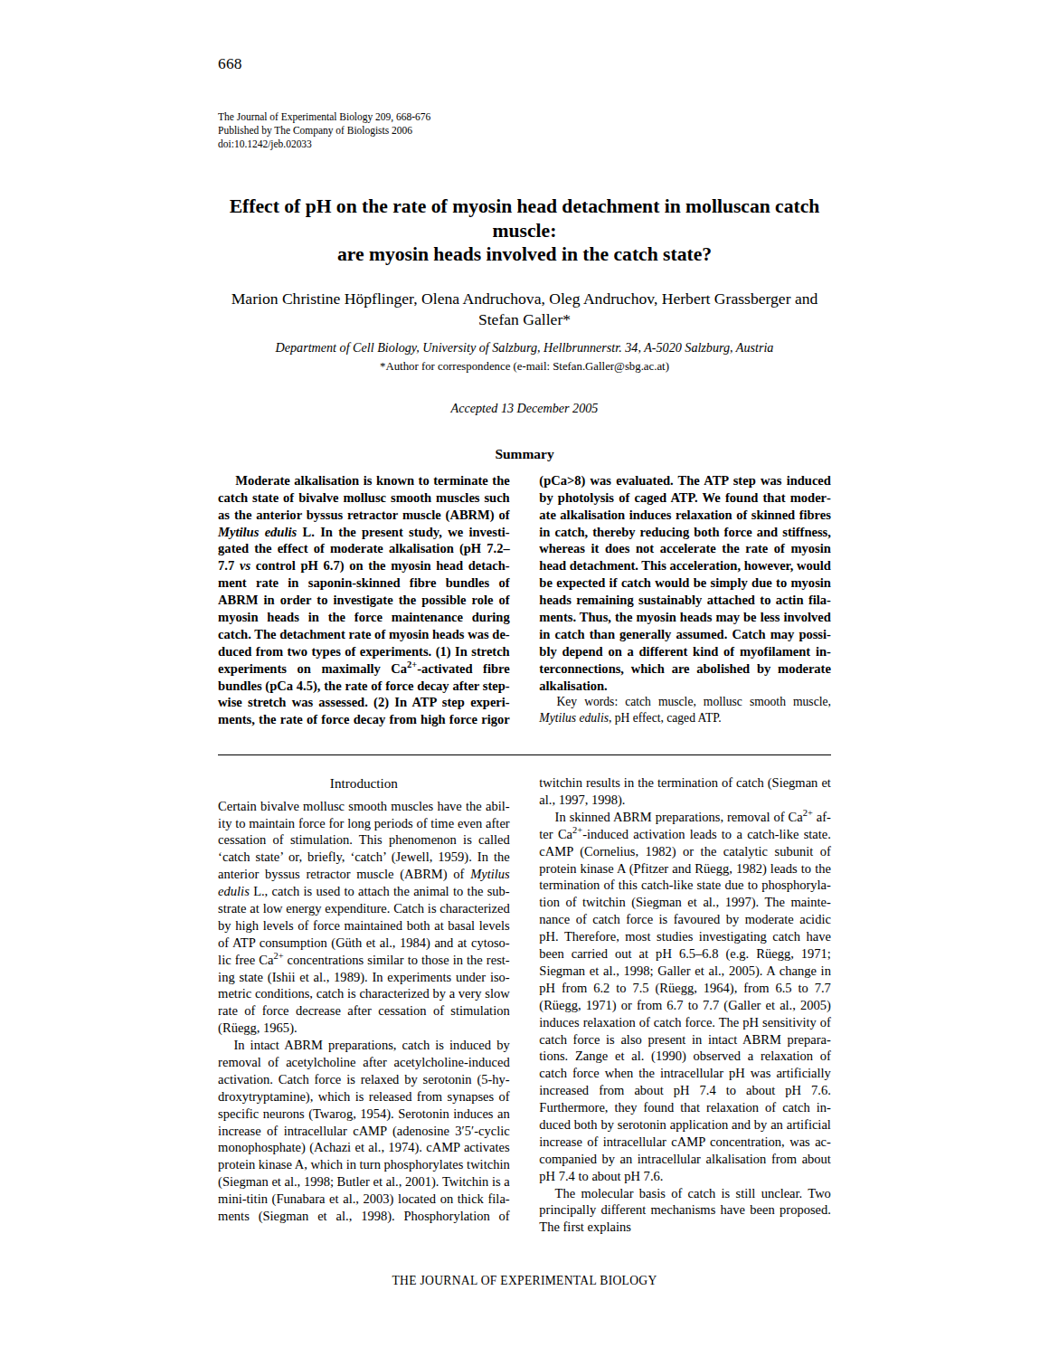668
The Journal of Experimental Biology 209, 668-676
Published by The Company of Biologists 2006
doi:10.1242/jeb.02033
Effect of pH on the rate of myosin head detachment in molluscan catch muscle:
are myosin heads involved in the catch state?
Marion Christine Höpflinger, Olena Andruchova, Oleg Andruchov, Herbert Grassberger and
Stefan Galler*
Department of Cell Biology, University of Salzburg, Hellbrunnerstr. 34, A-5020 Salzburg, Austria
*Author for correspondence (e-mail: Stefan.Galler@sbg.ac.at)
Accepted 13 December 2005
Summary
Moderate alkalisation is known to terminate the catch state of bivalve mollusc smooth muscles such as the anterior byssus retractor muscle (ABRM) of Mytilus edulis L. In the present study, we investigated the effect of moderate alkalisation (pH 7.2–7.7 vs control pH 6.7) on the myosin head detachment rate in saponin-skinned fibre bundles of ABRM in order to investigate the possible role of myosin heads in the force maintenance during catch. The detachment rate of myosin heads was deduced from two types of experiments. (1) In stretch experiments on maximally Ca2+-activated fibre bundles (pCa 4.5), the rate of force decay after stepwise stretch was assessed. (2) In ATP step experiments, the rate of force decay from high force rigor (pCa>8) was evaluated. The ATP step was induced by photolysis of caged ATP. We found that moderate alkalisation induces relaxation of skinned fibres in catch, thereby reducing both force and stiffness, whereas it does not accelerate the rate of myosin head detachment. This acceleration, however, would be expected if catch would be simply due to myosin heads remaining sustainably attached to actin filaments. Thus, the myosin heads may be less involved in catch than generally assumed. Catch may possibly depend on a different kind of myofilament interconnections, which are abolished by moderate alkalisation.
Key words: catch muscle, mollusc smooth muscle, Mytilus edulis, pH effect, caged ATP.
Introduction
Certain bivalve mollusc smooth muscles have the ability to maintain force for long periods of time even after cessation of stimulation. This phenomenon is called ‘catch state’ or, briefly, ‘catch’ (Jewell, 1959). In the anterior byssus retractor muscle (ABRM) of Mytilus edulis L., catch is used to attach the animal to the substrate at low energy expenditure. Catch is characterized by high levels of force maintained both at basal levels of ATP consumption (Güth et al., 1984) and at cytosolic free Ca2+ concentrations similar to those in the resting state (Ishii et al., 1989). In experiments under isometric conditions, catch is characterized by a very slow rate of force decrease after cessation of stimulation (Rüegg, 1965).
In intact ABRM preparations, catch is induced by removal of acetylcholine after acetylcholine-induced activation. Catch force is relaxed by serotonin (5-hydroxytryptamine), which is released from synapses of specific neurons (Twarog, 1954). Serotonin induces an increase of intracellular cAMP (adenosine 3′5′-cyclic monophosphate) (Achazi et al., 1974). cAMP activates protein kinase A, which in turn phosphorylates twitchin (Siegman et al., 1998; Butler et al., 2001). Twitchin is a mini-titin (Funabara et al., 2003) located on thick filaments (Siegman et al., 1998). Phosphorylation of twitchin results in the termination of catch (Siegman et al., 1997, 1998).
In skinned ABRM preparations, removal of Ca2+ after Ca2+-induced activation leads to a catch-like state. cAMP (Cornelius, 1982) or the catalytic subunit of protein kinase A (Pfitzer and Rüegg, 1982) leads to the termination of this catch-like state due to phosphorylation of twitchin (Siegman et al., 1997). The maintenance of catch force is favoured by moderate acidic pH. Therefore, most studies investigating catch have been carried out at pH 6.5–6.8 (e.g. Rüegg, 1971; Siegman et al., 1998; Galler et al., 2005). A change in pH from 6.2 to 7.5 (Rüegg, 1964), from 6.5 to 7.7 (Rüegg, 1971) or from 6.7 to 7.7 (Galler et al., 2005) induces relaxation of catch force. The pH sensitivity of catch force is also present in intact ABRM preparations. Zange et al. (1990) observed a relaxation of catch force when the intracellular pH was artificially increased from about pH 7.4 to about pH 7.6. Furthermore, they found that relaxation of catch induced both by serotonin application and by an artificial increase of intracellular cAMP concentration, was accompanied by an intracellular alkalisation from about pH 7.4 to about pH 7.6.
The molecular basis of catch is still unclear. Two principally different mechanisms have been proposed. The first explains
THE JOURNAL OF EXPERIMENTAL BIOLOGY